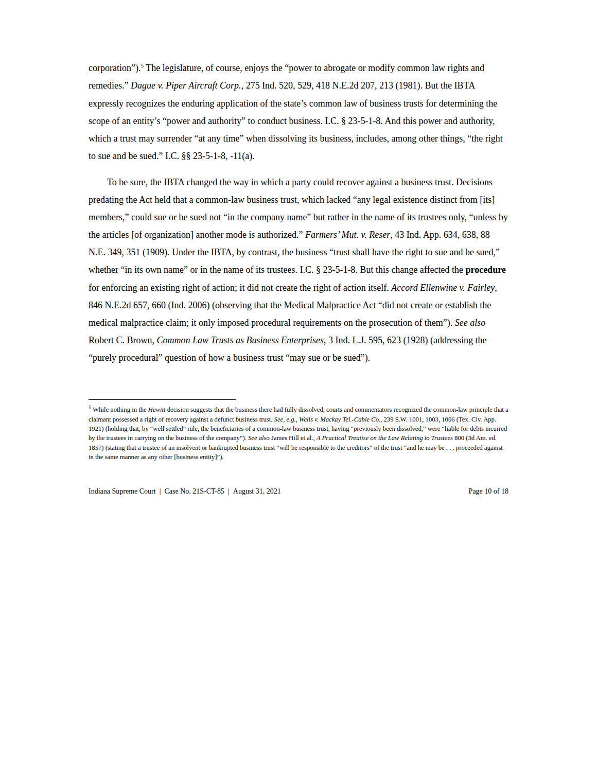corporation”).5 The legislature, of course, enjoys the “power to abrogate or modify common law rights and remedies.” Dague v. Piper Aircraft Corp., 275 Ind. 520, 529, 418 N.E.2d 207, 213 (1981). But the IBTA expressly recognizes the enduring application of the state’s common law of business trusts for determining the scope of an entity’s “power and authority” to conduct business. I.C. § 23-5-1-8. And this power and authority, which a trust may surrender “at any time” when dissolving its business, includes, among other things, “the right to sue and be sued.” I.C. §§ 23-5-1-8, -11(a).
To be sure, the IBTA changed the way in which a party could recover against a business trust. Decisions predating the Act held that a common-law business trust, which lacked “any legal existence distinct from [its] members,” could sue or be sued not “in the company name” but rather in the name of its trustees only, “unless by the articles [of organization] another mode is authorized.” Farmers’ Mut. v. Reser, 43 Ind. App. 634, 638, 88 N.E. 349, 351 (1909). Under the IBTA, by contrast, the business “trust shall have the right to sue and be sued,” whether “in its own name” or in the name of its trustees. I.C. § 23-5-1-8. But this change affected the procedure for enforcing an existing right of action; it did not create the right of action itself. Accord Ellenwine v. Fairley, 846 N.E.2d 657, 660 (Ind. 2006) (observing that the Medical Malpractice Act “did not create or establish the medical malpractice claim; it only imposed procedural requirements on the prosecution of them”). See also Robert C. Brown, Common Law Trusts as Business Enterprises, 3 Ind. L.J. 595, 623 (1928) (addressing the “purely procedural” question of how a business trust “may sue or be sued”).
5 While nothing in the Hewitt decision suggests that the business there had fully dissolved, courts and commentators recognized the common-law principle that a claimant possessed a right of recovery against a defunct business trust. See, e.g., Wells v. Mackay Tel.-Cable Co., 239 S.W. 1001, 1003, 1006 (Tex. Civ. App. 1921) (holding that, by “well settled” rule, the beneficiaries of a common-law business trust, having “previously been dissolved,” were “liable for debts incurred by the trustees in carrying on the business of the company”). See also James Hill et al., A Practical Treatise on the Law Relating to Trustees 800 (3d Am. ed. 1857) (stating that a trustee of an insolvent or bankrupted business trust “will be responsible to the creditors” of the trust “and he may be . . . proceeded against in the same manner as any other [business entity]”).
Indiana Supreme Court | Case No. 21S-CT-85 | August 31, 2021 Page 10 of 18